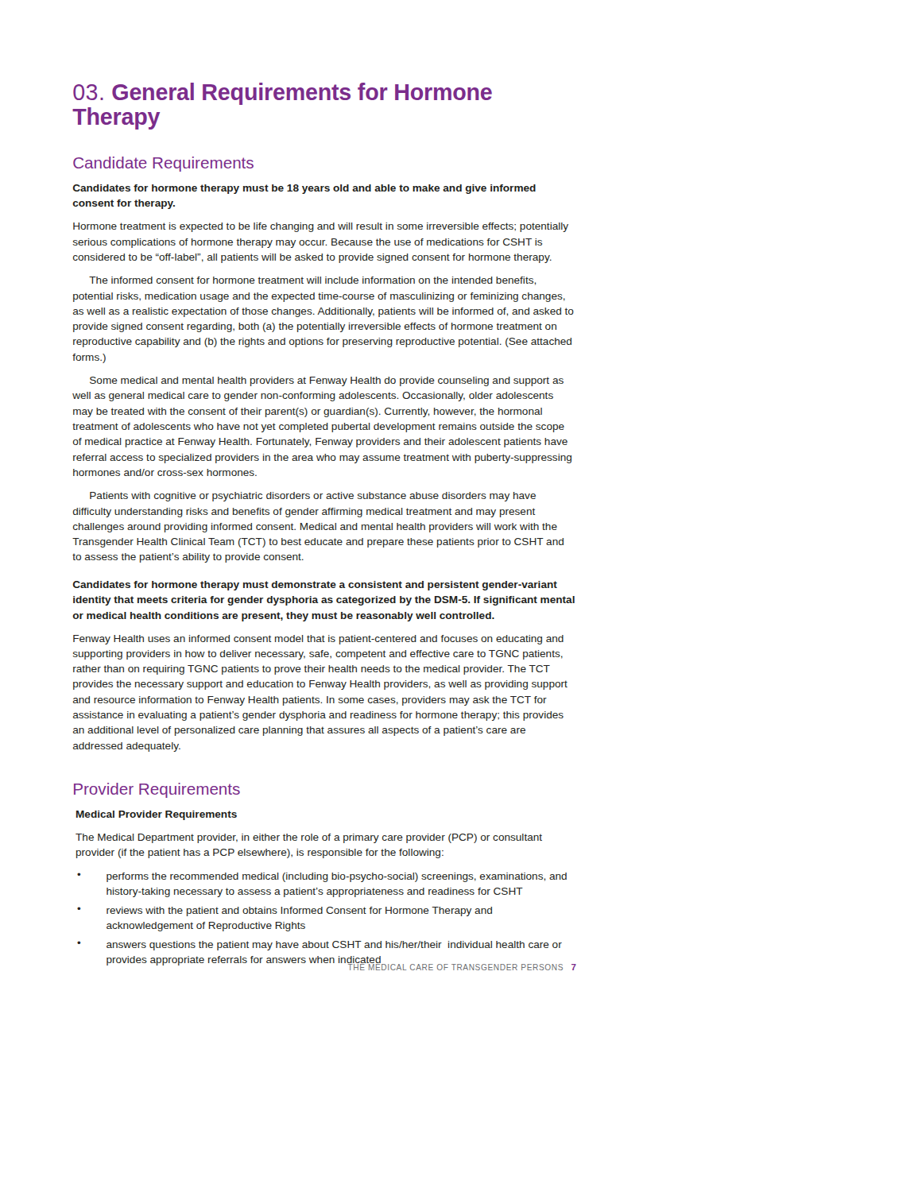03. General Requirements for Hormone Therapy
Candidate Requirements
Candidates for hormone therapy must be 18 years old and able to make and give informed consent for therapy.
Hormone treatment is expected to be life changing and will result in some irreversible effects; potentially serious complications of hormone therapy may occur. Because the use of medications for CSHT is considered to be “off-label”, all patients will be asked to provide signed consent for hormone therapy.
The informed consent for hormone treatment will include information on the intended benefits, potential risks, medication usage and the expected time-course of masculinizing or feminizing changes, as well as a realistic expectation of those changes. Additionally, patients will be informed of, and asked to provide signed consent regarding, both (a) the potentially irreversible effects of hormone treatment on reproductive capability and (b) the rights and options for preserving reproductive potential. (See attached forms.)
Some medical and mental health providers at Fenway Health do provide counseling and support as well as general medical care to gender non-conforming adolescents. Occasionally, older adolescents may be treated with the consent of their parent(s) or guardian(s). Currently, however, the hormonal treatment of adolescents who have not yet completed pubertal development remains outside the scope of medical practice at Fenway Health. Fortunately, Fenway providers and their adolescent patients have referral access to specialized providers in the area who may assume treatment with puberty-suppressing hormones and/or cross-sex hormones.
Patients with cognitive or psychiatric disorders or active substance abuse disorders may have difficulty understanding risks and benefits of gender affirming medical treatment and may present challenges around providing informed consent. Medical and mental health providers will work with the Transgender Health Clinical Team (TCT) to best educate and prepare these patients prior to CSHT and to assess the patient’s ability to provide consent.
Candidates for hormone therapy must demonstrate a consistent and persistent gender-variant identity that meets criteria for gender dysphoria as categorized by the DSM-5. If significant mental or medical health conditions are present, they must be reasonably well controlled.
Fenway Health uses an informed consent model that is patient-centered and focuses on educating and supporting providers in how to deliver necessary, safe, competent and effective care to TGNC patients, rather than on requiring TGNC patients to prove their health needs to the medical provider. The TCT provides the necessary support and education to Fenway Health providers, as well as providing support and resource information to Fenway Health patients. In some cases, providers may ask the TCT for assistance in evaluating a patient’s gender dysphoria and readiness for hormone therapy; this provides an additional level of personalized care planning that assures all aspects of a patient’s care are addressed adequately.
Provider Requirements
Medical Provider Requirements
The Medical Department provider, in either the role of a primary care provider (PCP) or consultant provider (if the patient has a PCP elsewhere), is responsible for the following:
performs the recommended medical (including bio-psycho-social) screenings, examinations, and history-taking necessary to assess a patient’s appropriateness and readiness for CSHT
reviews with the patient and obtains Informed Consent for Hormone Therapy and acknowledgement of Reproductive Rights
answers questions the patient may have about CSHT and his/her/their individual health care or provides appropriate referrals for answers when indicated
The Medical Care of Transgender Persons 7